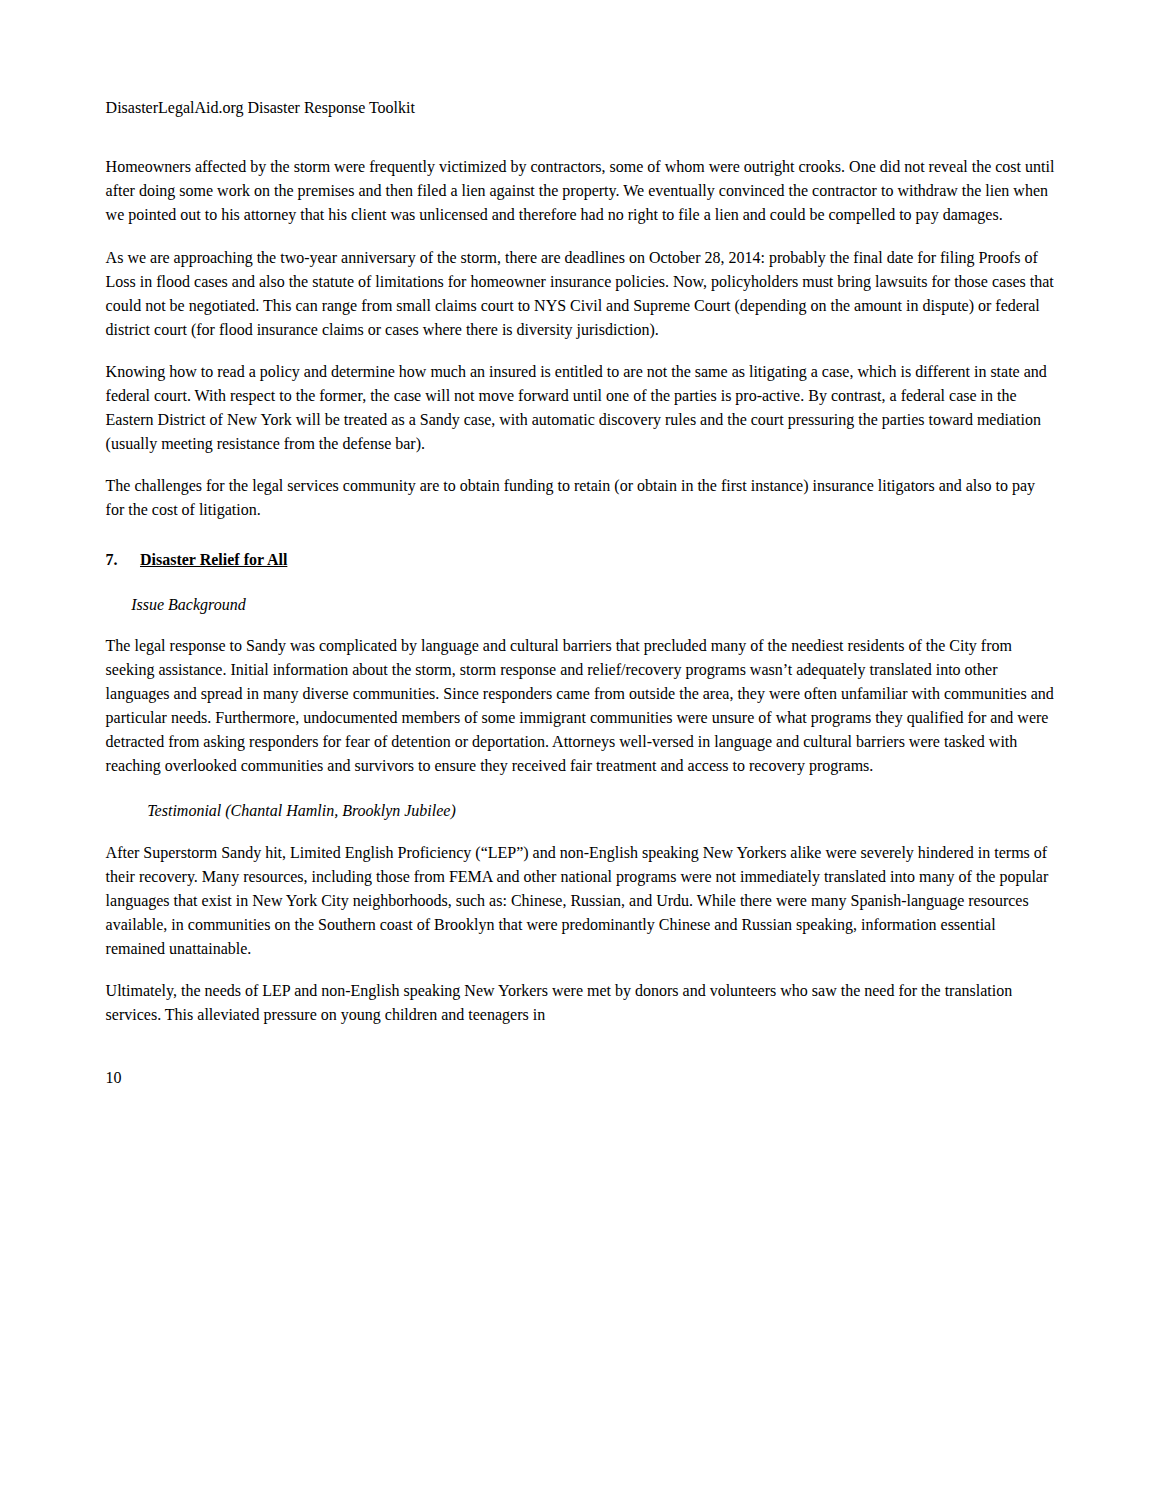DisasterLegalAid.org Disaster Response Toolkit
Homeowners affected by the storm were frequently victimized by contractors, some of whom were outright crooks. One did not reveal the cost until after doing some work on the premises and then filed a lien against the property. We eventually convinced the contractor to withdraw the lien when we pointed out to his attorney that his client was unlicensed and therefore had no right to file a lien and could be compelled to pay damages.
As we are approaching the two-year anniversary of the storm, there are deadlines on October 28, 2014: probably the final date for filing Proofs of Loss in flood cases and also the statute of limitations for homeowner insurance policies. Now, policyholders must bring lawsuits for those cases that could not be negotiated. This can range from small claims court to NYS Civil and Supreme Court (depending on the amount in dispute) or federal district court (for flood insurance claims or cases where there is diversity jurisdiction).
Knowing how to read a policy and determine how much an insured is entitled to are not the same as litigating a case, which is different in state and federal court. With respect to the former, the case will not move forward until one of the parties is pro-active. By contrast, a federal case in the Eastern District of New York will be treated as a Sandy case, with automatic discovery rules and the court pressuring the parties toward mediation (usually meeting resistance from the defense bar).
The challenges for the legal services community are to obtain funding to retain (or obtain in the first instance) insurance litigators and also to pay for the cost of litigation.
7. Disaster Relief for All
Issue Background
The legal response to Sandy was complicated by language and cultural barriers that precluded many of the neediest residents of the City from seeking assistance. Initial information about the storm, storm response and relief/recovery programs wasn’t adequately translated into other languages and spread in many diverse communities. Since responders came from outside the area, they were often unfamiliar with communities and particular needs. Furthermore, undocumented members of some immigrant communities were unsure of what programs they qualified for and were detracted from asking responders for fear of detention or deportation. Attorneys well-versed in language and cultural barriers were tasked with reaching overlooked communities and survivors to ensure they received fair treatment and access to recovery programs.
Testimonial (Chantal Hamlin, Brooklyn Jubilee)
After Superstorm Sandy hit, Limited English Proficiency (“LEP”) and non-English speaking New Yorkers alike were severely hindered in terms of their recovery. Many resources, including those from FEMA and other national programs were not immediately translated into many of the popular languages that exist in New York City neighborhoods, such as: Chinese, Russian, and Urdu. While there were many Spanish-language resources available, in communities on the Southern coast of Brooklyn that were predominantly Chinese and Russian speaking, information essential remained unattainable.
Ultimately, the needs of LEP and non-English speaking New Yorkers were met by donors and volunteers who saw the need for the translation services. This alleviated pressure on young children and teenagers in
10